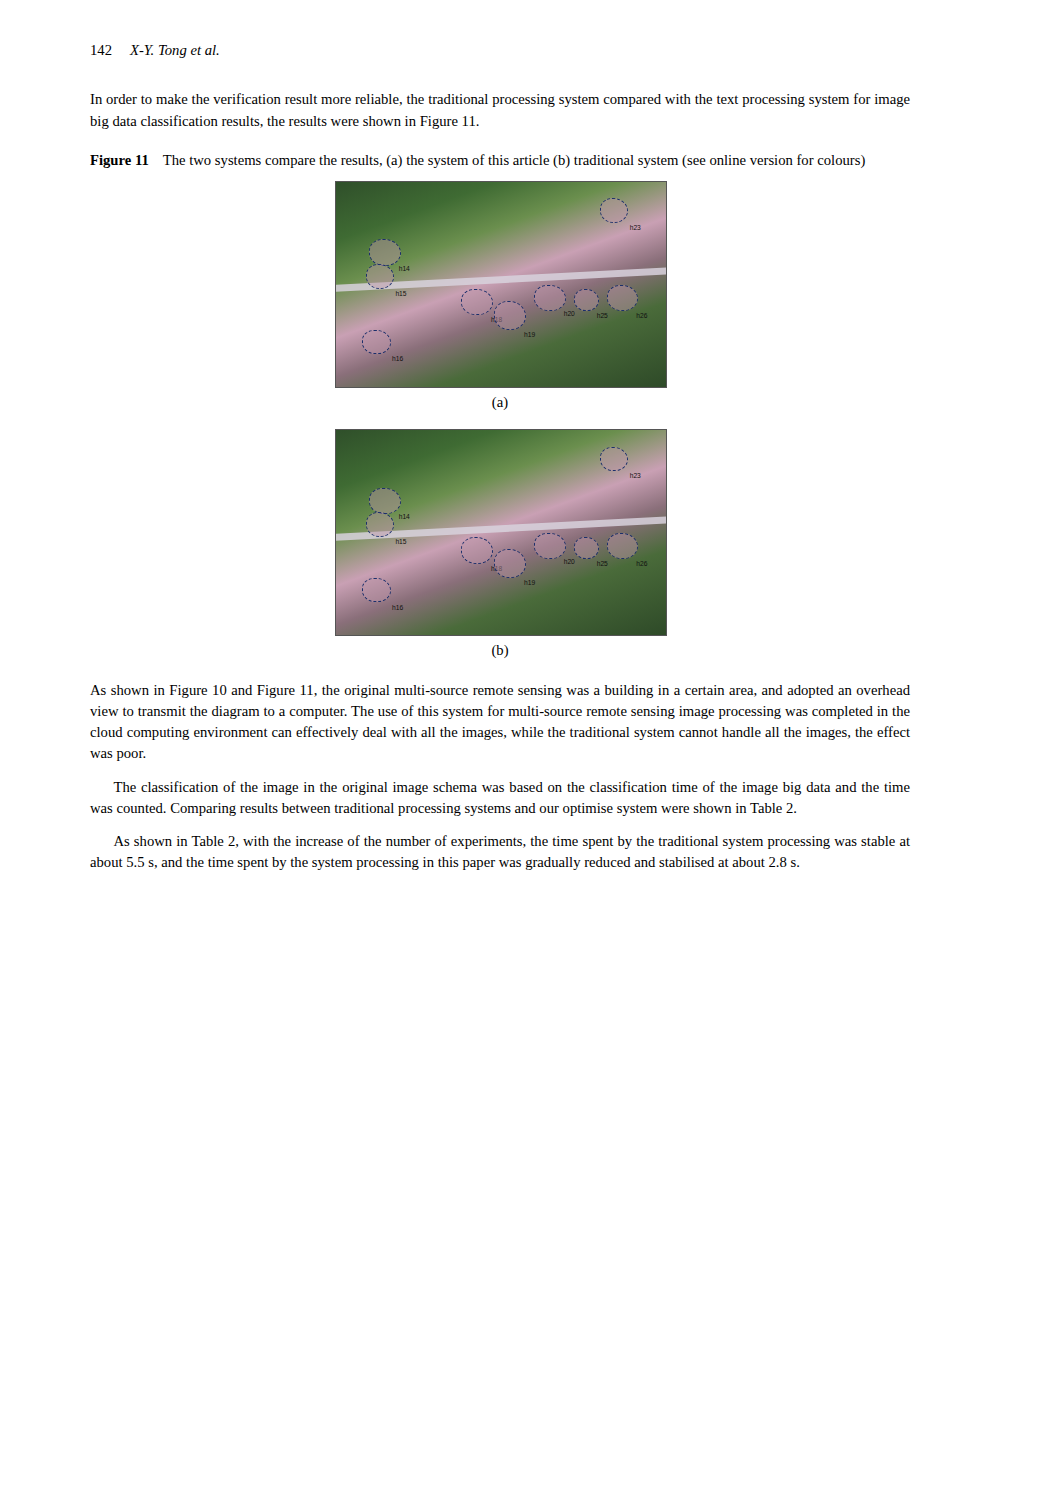142 X-Y. Tong et al.
In order to make the verification result more reliable, the traditional processing system compared with the text processing system for image big data classification results, the results were shown in Figure 11.
Figure 11 The two systems compare the results, (a) the system of this article (b) traditional system (see online version for colours)
h14
h15
h16
h18
h19
h20
h25
h26
h23
(a)
h14
h15
h16
h18
h19
h20
h25
h26
h23
(b)
As shown in Figure 10 and Figure 11, the original multi-source remote sensing was a building in a certain area, and adopted an overhead view to transmit the diagram to a computer. The use of this system for multi-source remote sensing image processing was completed in the cloud computing environment can effectively deal with all the images, while the traditional system cannot handle all the images, the effect was poor.
The classification of the image in the original image schema was based on the classification time of the image big data and the time was counted. Comparing results between traditional processing systems and our optimise system were shown in Table 2.
As shown in Table 2, with the increase of the number of experiments, the time spent by the traditional system processing was stable at about 5.5 s, and the time spent by the system processing in this paper was gradually reduced and stabilised at about 2.8 s.